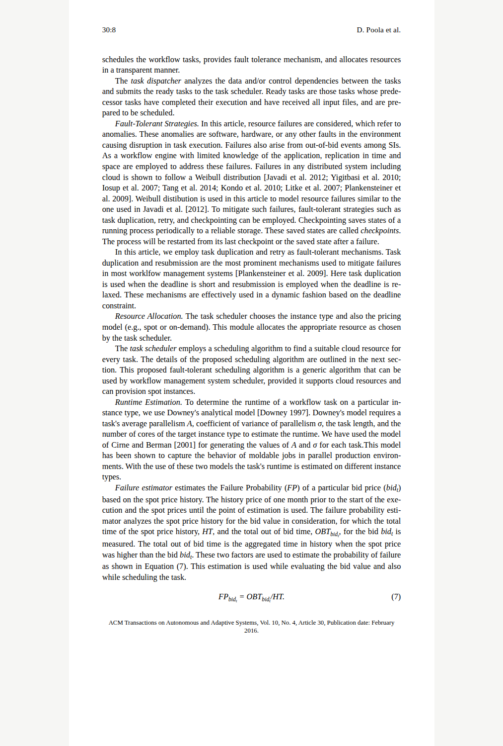30:8 D. Poola et al.
schedules the workflow tasks, provides fault tolerance mechanism, and allocates resources in a transparent manner.
The task dispatcher analyzes the data and/or control dependencies between the tasks and submits the ready tasks to the task scheduler. Ready tasks are those tasks whose predecessor tasks have completed their execution and have received all input files, and are prepared to be scheduled.
Fault-Tolerant Strategies. In this article, resource failures are considered, which refer to anomalies. These anomalies are software, hardware, or any other faults in the environment causing disruption in task execution. Failures also arise from out-of-bid events among SIs. As a workflow engine with limited knowledge of the application, replication in time and space are employed to address these failures. Failures in any distributed system including cloud is shown to follow a Weibull distribution [Javadi et al. 2012; Yigitbasi et al. 2010; Iosup et al. 2007; Tang et al. 2014; Kondo et al. 2010; Litke et al. 2007; Plankensteiner et al. 2009]. Weibull distibution is used in this article to model resource failures similar to the one used in Javadi et al. [2012]. To mitigate such failures, fault-tolerant strategies such as task duplication, retry, and checkpointing can be employed. Checkpointing saves states of a running process periodically to a reliable storage. These saved states are called checkpoints. The process will be restarted from its last checkpoint or the saved state after a failure.
In this article, we employ task duplication and retry as fault-tolerant mechanisms. Task duplication and resubmission are the most prominent mechanisms used to mitigate failures in most worklfow management systems [Plankensteiner et al. 2009]. Here task duplication is used when the deadline is short and resubmission is employed when the deadline is relaxed. These mechanisms are effectively used in a dynamic fashion based on the deadline constraint.
Resource Allocation. The task scheduler chooses the instance type and also the pricing model (e.g., spot or on-demand). This module allocates the appropriate resource as chosen by the task scheduler.
The task scheduler employs a scheduling algorithm to find a suitable cloud resource for every task. The details of the proposed scheduling algorithm are outlined in the next section. This proposed fault-tolerant scheduling algorithm is a generic algorithm that can be used by workflow management system scheduler, provided it supports cloud resources and can provision spot instances.
Runtime Estimation. To determine the runtime of a workflow task on a particular instance type, we use Downey's analytical model [Downey 1997]. Downey's model requires a task's average parallelism A, coefficient of variance of parallelism σ, the task length, and the number of cores of the target instance type to estimate the runtime. We have used the model of Cirne and Berman [2001] for generating the values of A and σ for each task.This model has been shown to capture the behavior of moldable jobs in parallel production environments. With the use of these two models the task's runtime is estimated on different instance types.
Failure estimator estimates the Failure Probability (FP) of a particular bid price (bidt) based on the spot price history. The history price of one month prior to the start of the execution and the spot prices until the point of estimation is used. The failure probability estimator analyzes the spot price history for the bid value in consideration, for which the total time of the spot price history, HT, and the total out of bid time, OBTbidt, for the bid bidt is measured. The total out of bid time is the aggregated time in history when the spot price was higher than the bid bidt. These two factors are used to estimate the probability of failure as shown in Equation (7). This estimation is used while evaluating the bid value and also while scheduling the task.
FPbidt = OBTbidt/HT. (7)
ACM Transactions on Autonomous and Adaptive Systems, Vol. 10, No. 4, Article 30, Publication date: February 2016.